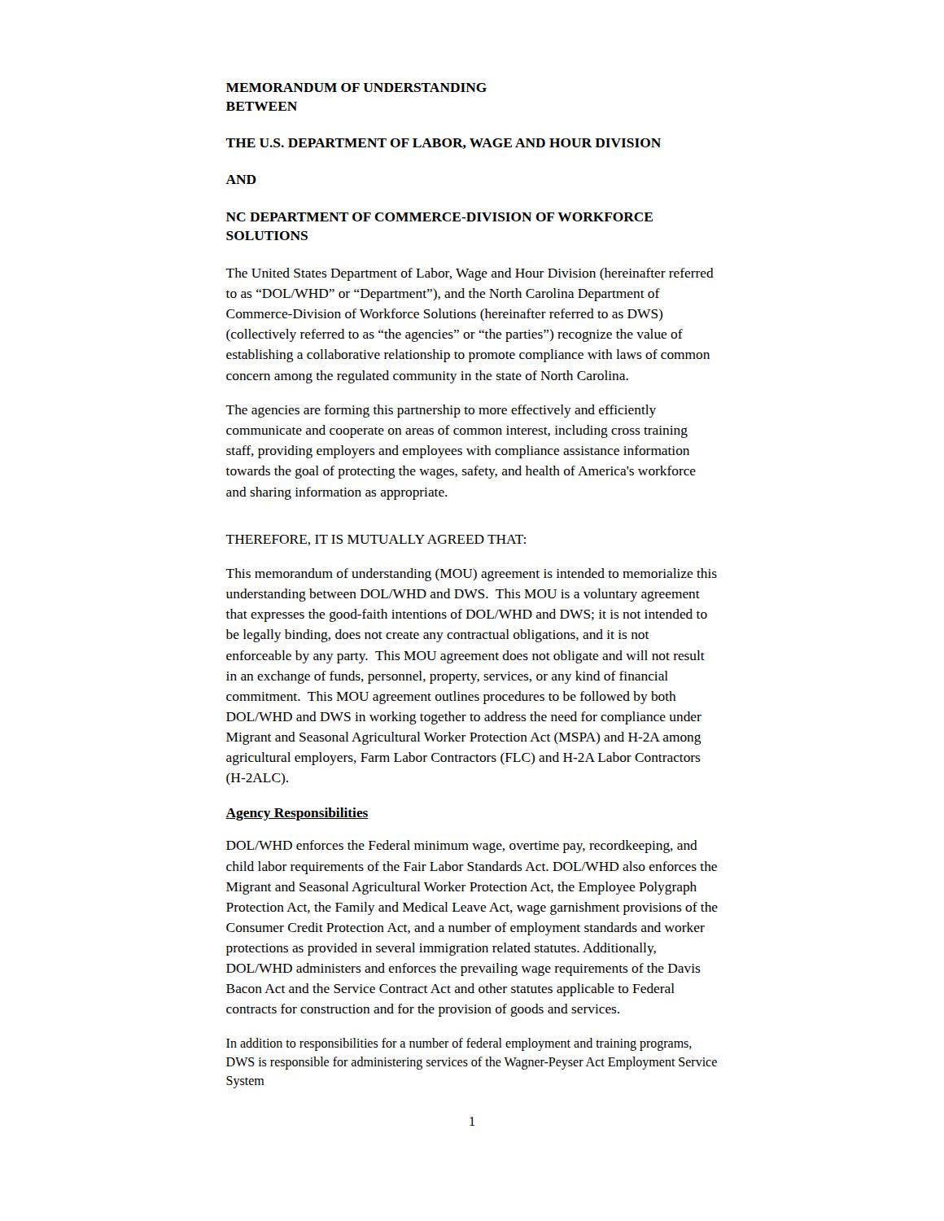MEMORANDUM OF UNDERSTANDING
BETWEEN
THE U.S. DEPARTMENT OF LABOR, WAGE AND HOUR DIVISION
AND
NC DEPARTMENT OF COMMERCE-DIVISION OF WORKFORCE SOLUTIONS
The United States Department of Labor, Wage and Hour Division (hereinafter referred to as “DOL/WHD” or “Department”), and the North Carolina Department of Commerce-Division of Workforce Solutions (hereinafter referred to as DWS) (collectively referred to as “the agencies” or “the parties”) recognize the value of establishing a collaborative relationship to promote compliance with laws of common concern among the regulated community in the state of North Carolina.
The agencies are forming this partnership to more effectively and efficiently communicate and cooperate on areas of common interest, including cross training staff, providing employers and employees with compliance assistance information towards the goal of protecting the wages, safety, and health of America's workforce and sharing information as appropriate.
THEREFORE, IT IS MUTUALLY AGREED THAT:
This memorandum of understanding (MOU) agreement is intended to memorialize this understanding between DOL/WHD and DWS. This MOU is a voluntary agreement that expresses the good-faith intentions of DOL/WHD and DWS; it is not intended to be legally binding, does not create any contractual obligations, and it is not enforceable by any party. This MOU agreement does not obligate and will not result in an exchange of funds, personnel, property, services, or any kind of financial commitment. This MOU agreement outlines procedures to be followed by both DOL/WHD and DWS in working together to address the need for compliance under Migrant and Seasonal Agricultural Worker Protection Act (MSPA) and H-2A among agricultural employers, Farm Labor Contractors (FLC) and H-2A Labor Contractors (H-2ALC).
Agency Responsibilities
DOL/WHD enforces the Federal minimum wage, overtime pay, recordkeeping, and child labor requirements of the Fair Labor Standards Act. DOL/WHD also enforces the Migrant and Seasonal Agricultural Worker Protection Act, the Employee Polygraph Protection Act, the Family and Medical Leave Act, wage garnishment provisions of the Consumer Credit Protection Act, and a number of employment standards and worker protections as provided in several immigration related statutes. Additionally, DOL/WHD administers and enforces the prevailing wage requirements of the Davis Bacon Act and the Service Contract Act and other statutes applicable to Federal contracts for construction and for the provision of goods and services.
In addition to responsibilities for a number of federal employment and training programs, DWS is responsible for administering services of the Wagner-Peyser Act Employment Service System
1